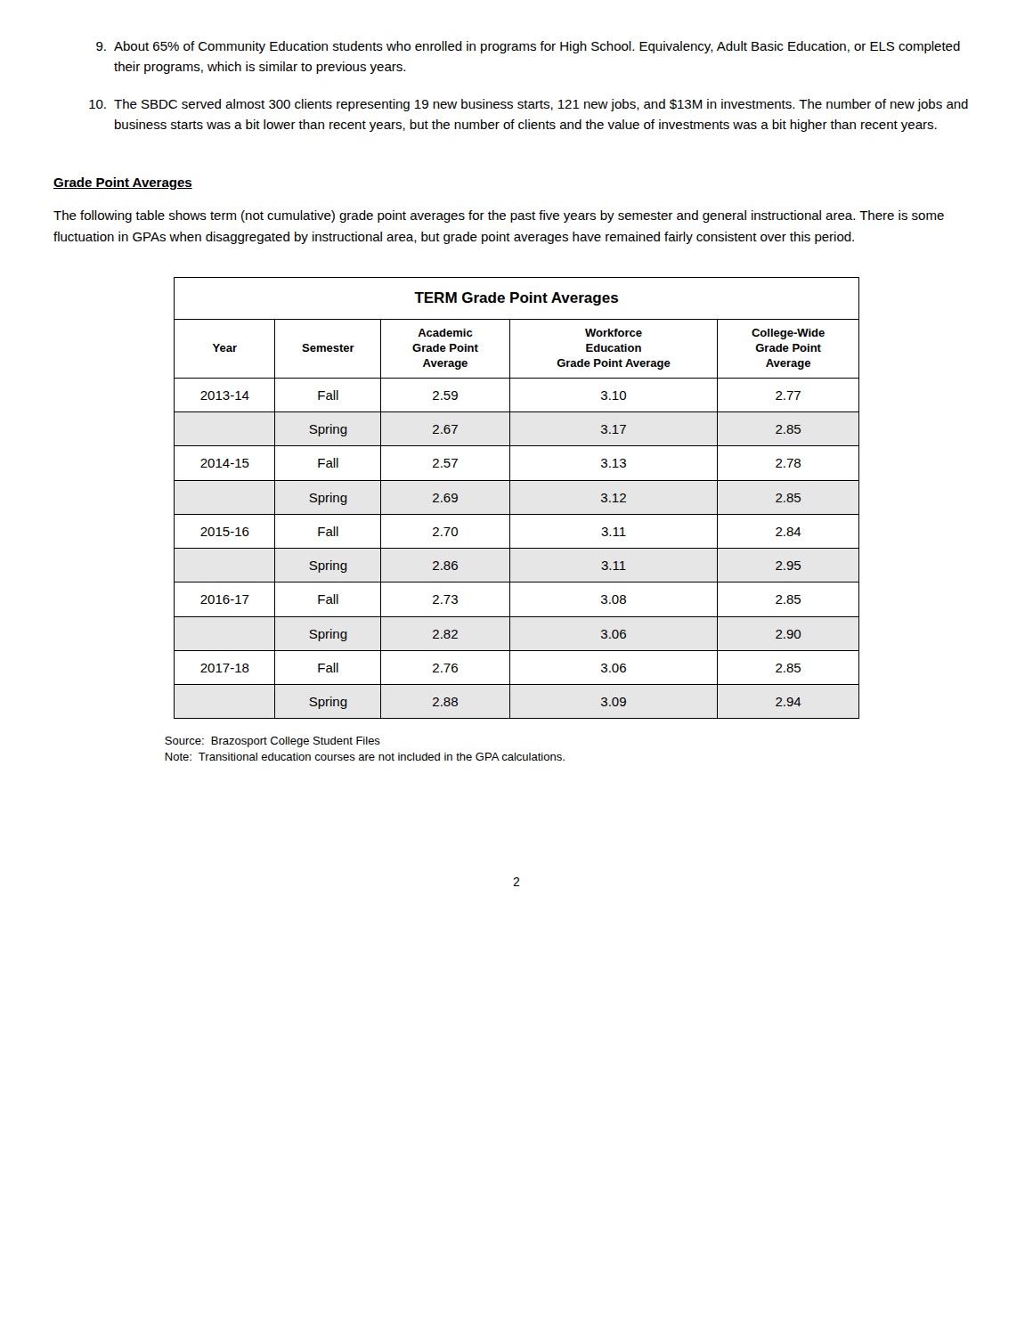9. About 65% of Community Education students who enrolled in programs for High School. Equivalency, Adult Basic Education, or ELS completed their programs, which is similar to previous years.
10. The SBDC served almost 300 clients representing 19 new business starts, 121 new jobs, and $13M in investments. The number of new jobs and business starts was a bit lower than recent years, but the number of clients and the value of investments was a bit higher than recent years.
Grade Point Averages
The following table shows term (not cumulative) grade point averages for the past five years by semester and general instructional area. There is some fluctuation in GPAs when disaggregated by instructional area, but grade point averages have remained fairly consistent over this period.
TERM Grade Point Averages
| Year | Semester | Academic Grade Point Average | Workforce Education Grade Point Average | College-Wide Grade Point Average |
| --- | --- | --- | --- | --- |
| 2013-14 | Fall | 2.59 | 3.10 | 2.77 |
| | Spring | 2.67 | 3.17 | 2.85 |
| 2014-15 | Fall | 2.57 | 3.13 | 2.78 |
| | Spring | 2.69 | 3.12 | 2.85 |
| 2015-16 | Fall | 2.70 | 3.11 | 2.84 |
| | Spring | 2.86 | 3.11 | 2.95 |
| 2016-17 | Fall | 2.73 | 3.08 | 2.85 |
| | Spring | 2.82 | 3.06 | 2.90 |
| 2017-18 | Fall | 2.76 | 3.06 | 2.85 |
| | Spring | 2.88 | 3.09 | 2.94 |
Source: Brazosport College Student Files
Note: Transitional education courses are not included in the GPA calculations.
2